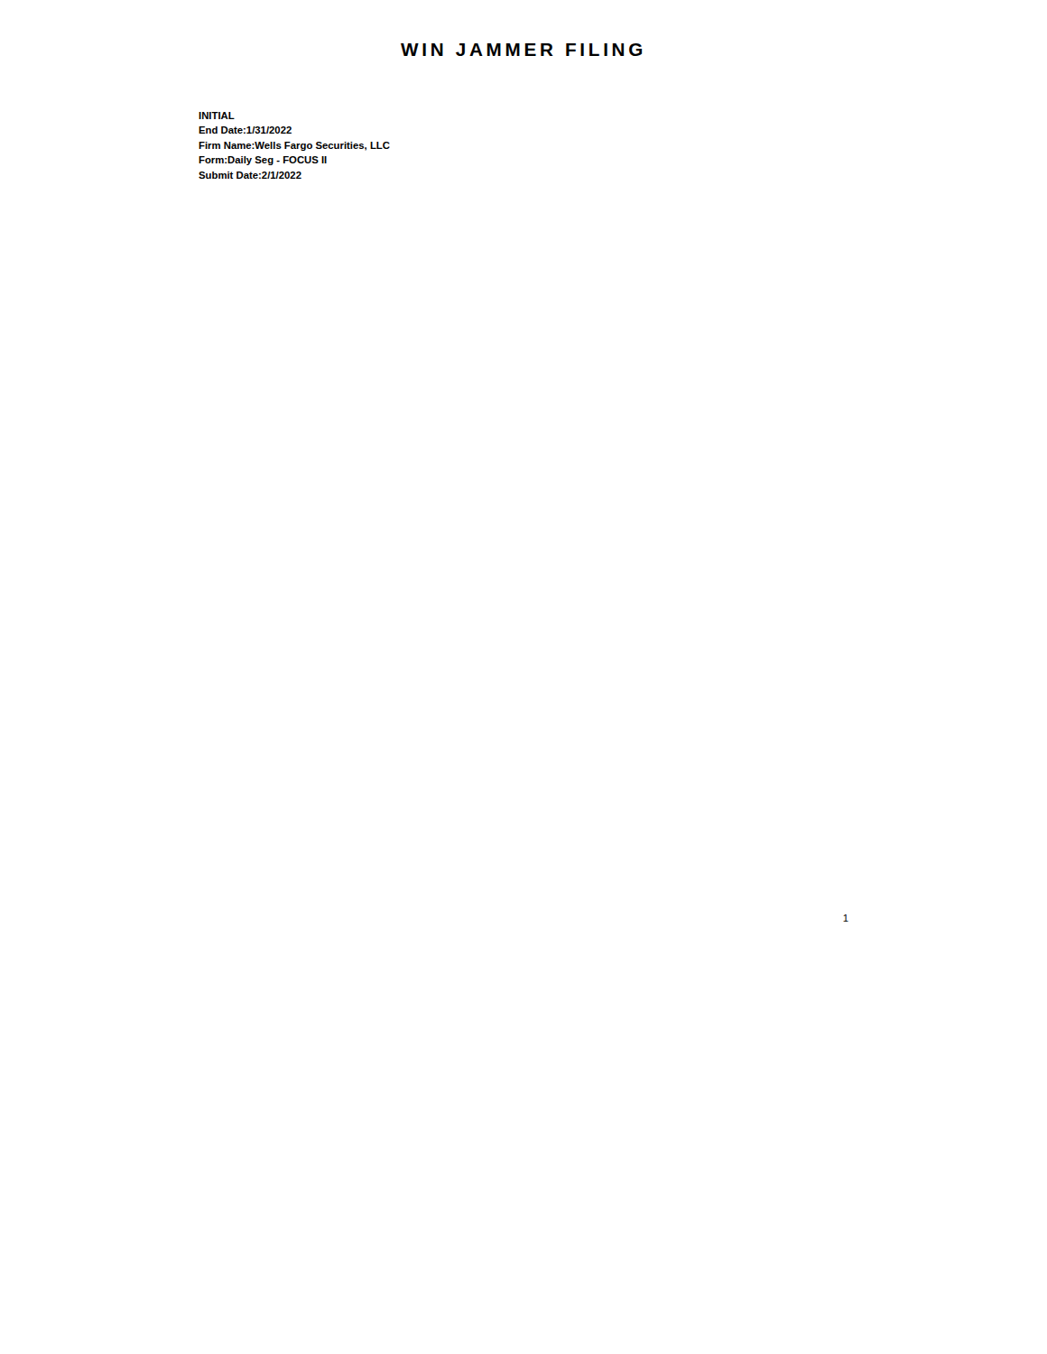WIN JAMMER FILING
INITIAL
End Date:1/31/2022
Firm Name:Wells Fargo Securities, LLC
Form:Daily Seg - FOCUS II
Submit Date:2/1/2022
1